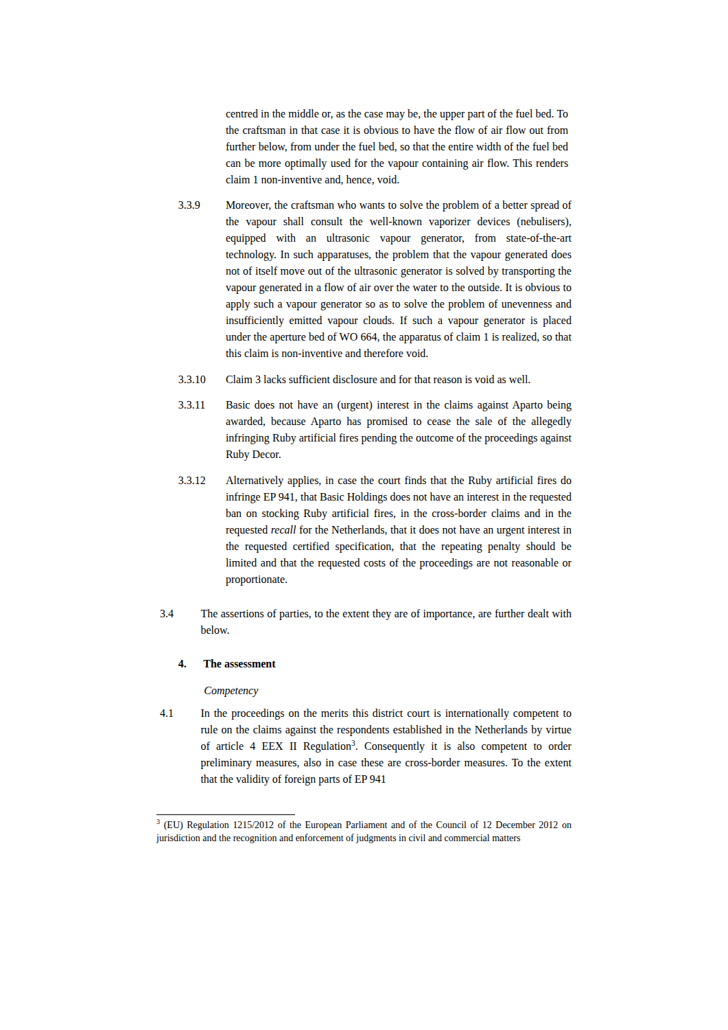centred in the middle or, as the case may be, the upper part of the fuel bed. To the craftsman in that case it is obvious to have the flow of air flow out from further below, from under the fuel bed, so that the entire width of the fuel bed can be more optimally used for the vapour containing air flow. This renders claim 1 non-inventive and, hence, void.
3.3.9
Moreover, the craftsman who wants to solve the problem of a better spread of the vapour shall consult the well-known vaporizer devices (nebulisers), equipped with an ultrasonic vapour generator, from state-of-the-art technology. In such apparatuses, the problem that the vapour generated does not of itself move out of the ultrasonic generator is solved by transporting the vapour generated in a flow of air over the water to the outside. It is obvious to apply such a vapour generator so as to solve the problem of unevenness and insufficiently emitted vapour clouds. If such a vapour generator is placed under the aperture bed of WO 664, the apparatus of claim 1 is realized, so that this claim is non-inventive and therefore void.
3.3.10
Claim 3 lacks sufficient disclosure and for that reason is void as well.
3.3.11
Basic does not have an (urgent) interest in the claims against Aparto being awarded, because Aparto has promised to cease the sale of the allegedly infringing Ruby artificial fires pending the outcome of the proceedings against Ruby Decor.
3.3.12
Alternatively applies, in case the court finds that the Ruby artificial fires do infringe EP 941, that Basic Holdings does not have an interest in the requested ban on stocking Ruby artificial fires, in the cross-border claims and in the requested recall for the Netherlands, that it does not have an urgent interest in the requested certified specification, that the repeating penalty should be limited and that the requested costs of the proceedings are not reasonable or proportionate.
3.4
The assertions of parties, to the extent they are of importance, are further dealt with below.
4. The assessment
Competency
4.1
In the proceedings on the merits this district court is internationally competent to rule on the claims against the respondents established in the Netherlands by virtue of article 4 EEX II Regulation3. Consequently it is also competent to order preliminary measures, also in case these are cross-border measures. To the extent that the validity of foreign parts of EP 941
3 (EU) Regulation 1215/2012 of the European Parliament and of the Council of 12 December 2012 on jurisdiction and the recognition and enforcement of judgments in civil and commercial matters